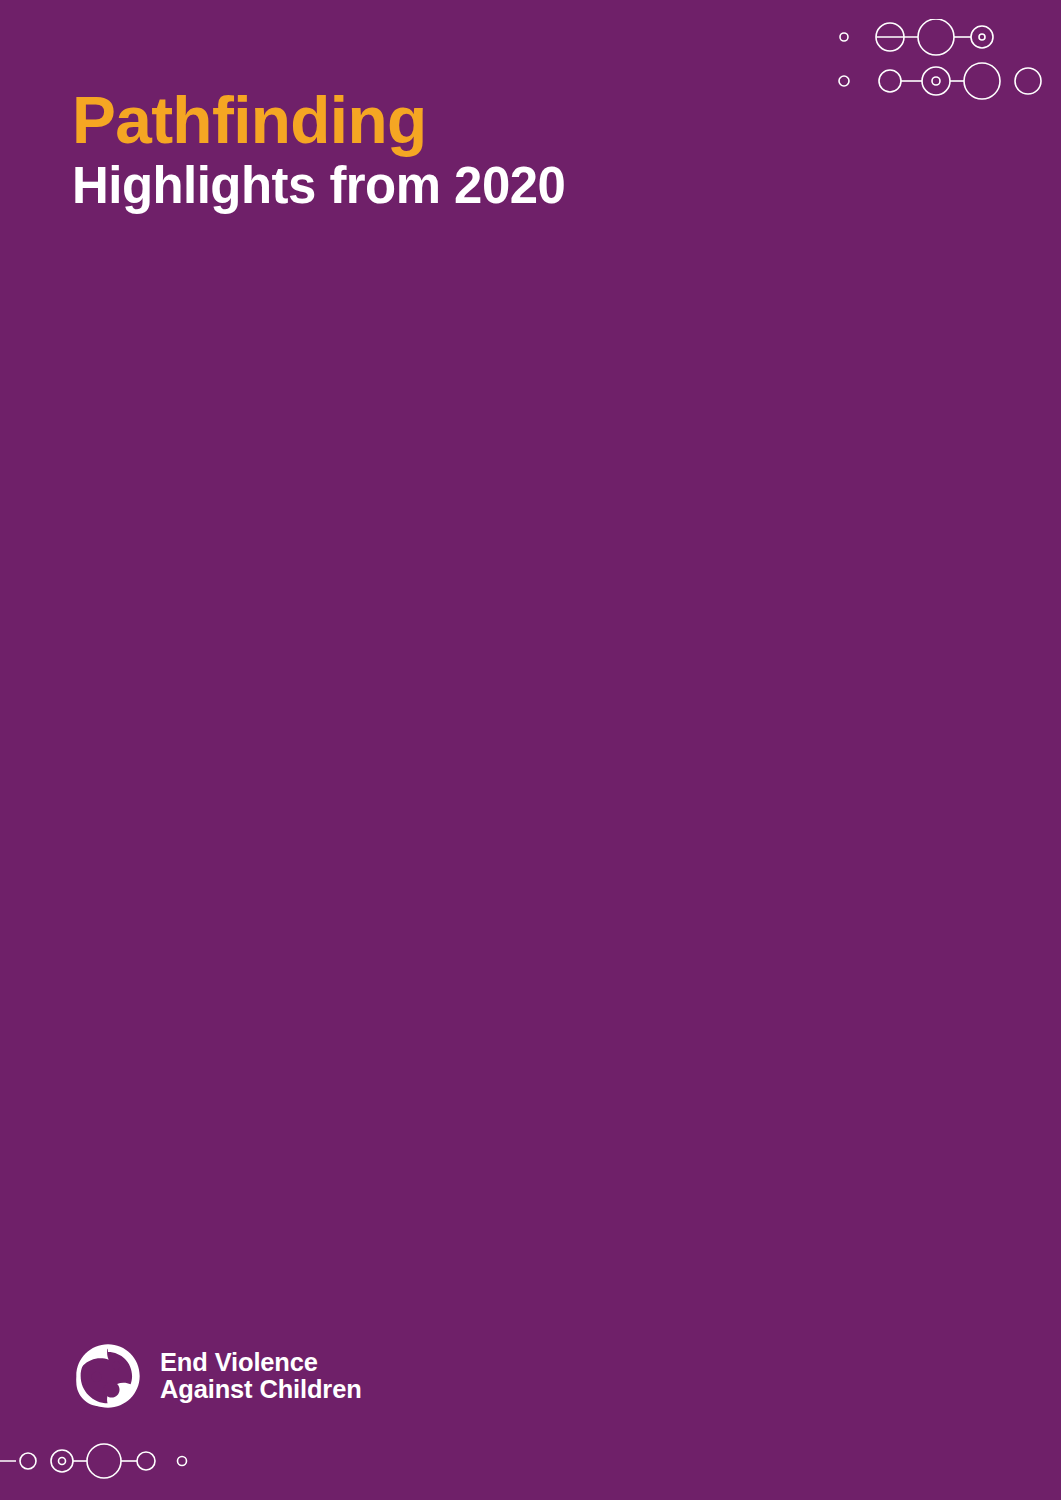Pathfinding
Highlights from 2020
End Violence Against Children